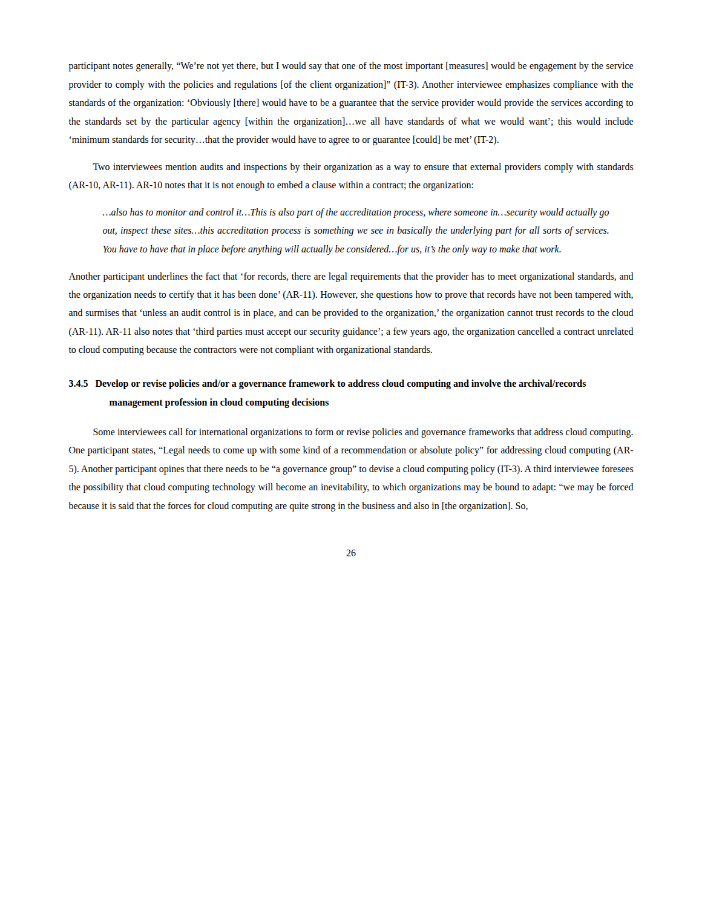participant notes generally, “We’re not yet there, but I would say that one of the most important [measures] would be engagement by the service provider to comply with the policies and regulations [of the client organization]” (IT-3). Another interviewee emphasizes compliance with the standards of the organization: ‘Obviously [there] would have to be a guarantee that the service provider would provide the services according to the standards set by the particular agency [within the organization]…we all have standards of what we would want’; this would include ‘minimum standards for security…that the provider would have to agree to or guarantee [could] be met’ (IT-2).
Two interviewees mention audits and inspections by their organization as a way to ensure that external providers comply with standards (AR-10, AR-11). AR-10 notes that it is not enough to embed a clause within a contract; the organization:
…also has to monitor and control it…This is also part of the accreditation process, where someone in…security would actually go out, inspect these sites…this accreditation process is something we see in basically the underlying part for all sorts of services. You have to have that in place before anything will actually be considered…for us, it’s the only way to make that work.
Another participant underlines the fact that ‘for records, there are legal requirements that the provider has to meet organizational standards, and the organization needs to certify that it has been done’ (AR-11). However, she questions how to prove that records have not been tampered with, and surmises that ‘unless an audit control is in place, and can be provided to the organization,’ the organization cannot trust records to the cloud (AR-11). AR-11 also notes that ‘third parties must accept our security guidance’; a few years ago, the organization cancelled a contract unrelated to cloud computing because the contractors were not compliant with organizational standards.
3.4.5 Develop or revise policies and/or a governance framework to address cloud computing and involve the archival/records management profession in cloud computing decisions
Some interviewees call for international organizations to form or revise policies and governance frameworks that address cloud computing. One participant states, “Legal needs to come up with some kind of a recommendation or absolute policy” for addressing cloud computing (AR-5). Another participant opines that there needs to be “a governance group” to devise a cloud computing policy (IT-3). A third interviewee foresees the possibility that cloud computing technology will become an inevitability, to which organizations may be bound to adapt: “we may be forced because it is said that the forces for cloud computing are quite strong in the business and also in [the organization]. So,
26